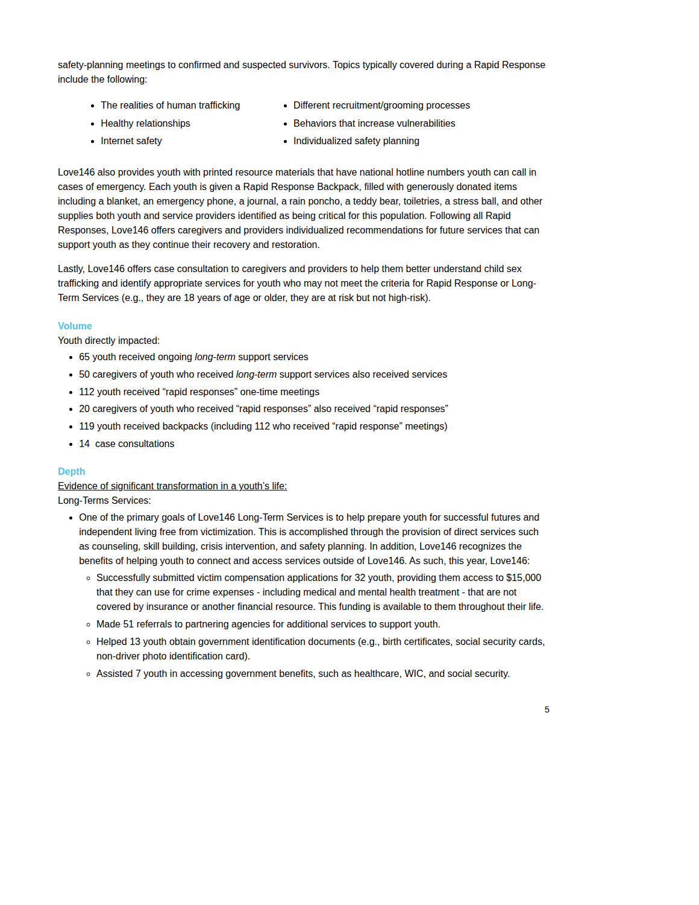safety-planning meetings to confirmed and suspected survivors. Topics typically covered during a Rapid Response include the following:
| The realities of human trafficking Healthy relationships Internet safety | Different recruitment/grooming processes Behaviors that increase vulnerabilities Individualized safety planning |
Love146 also provides youth with printed resource materials that have national hotline numbers youth can call in cases of emergency. Each youth is given a Rapid Response Backpack, filled with generously donated items including a blanket, an emergency phone, a journal, a rain poncho, a teddy bear, toiletries, a stress ball, and other supplies both youth and service providers identified as being critical for this population. Following all Rapid Responses, Love146 offers caregivers and providers individualized recommendations for future services that can support youth as they continue their recovery and restoration.
Lastly, Love146 offers case consultation to caregivers and providers to help them better understand child sex trafficking and identify appropriate services for youth who may not meet the criteria for Rapid Response or Long-Term Services (e.g., they are 18 years of age or older, they are at risk but not high-risk).
Volume
Youth directly impacted:
65 youth received ongoing long-term support services
50 caregivers of youth who received long-term support services also received services
112 youth received “rapid responses” one-time meetings
20 caregivers of youth who received “rapid responses” also received “rapid responses”
119 youth received backpacks (including 112 who received “rapid response” meetings)
14 case consultations
Depth
Evidence of significant transformation in a youth’s life:
Long-Terms Services:
One of the primary goals of Love146 Long-Term Services is to help prepare youth for successful futures and independent living free from victimization. This is accomplished through the provision of direct services such as counseling, skill building, crisis intervention, and safety planning. In addition, Love146 recognizes the benefits of helping youth to connect and access services outside of Love146. As such, this year, Love146:
Successfully submitted victim compensation applications for 32 youth, providing them access to $15,000 that they can use for crime expenses - including medical and mental health treatment - that are not covered by insurance or another financial resource. This funding is available to them throughout their life.
Made 51 referrals to partnering agencies for additional services to support youth.
Helped 13 youth obtain government identification documents (e.g., birth certificates, social security cards, non-driver photo identification card).
Assisted 7 youth in accessing government benefits, such as healthcare, WIC, and social security.
5